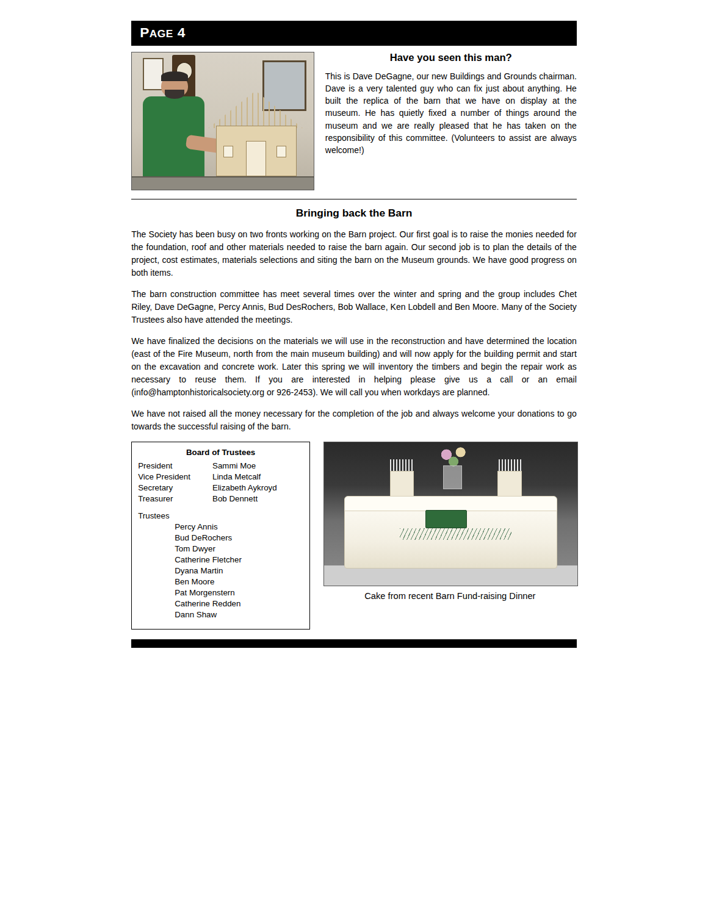PAGE 4
Have you seen this man?
This is Dave DeGagne, our new Buildings and Grounds chairman. Dave is a very talented guy who can fix just about anything. He built the replica of the barn that we have on display at the museum. He has quietly fixed a number of things around the museum and we are really pleased that he has taken on the responsibility of this committee. (Volunteers to assist are always welcome!)
Bringing back the Barn
The Society has been busy on two fronts working on the Barn project. Our first goal is to raise the monies needed for the foundation, roof and other materials needed to raise the barn again. Our second job is to plan the details of the project, cost estimates, materials selections and siting the barn on the Museum grounds. We have good progress on both items.
The barn construction committee has meet several times over the winter and spring and the group includes Chet Riley, Dave DeGagne, Percy Annis, Bud DesRochers, Bob Wallace, Ken Lobdell and Ben Moore. Many of the Society Trustees also have attended the meetings.
We have finalized the decisions on the materials we will use in the reconstruction and have determined the location (east of the Fire Museum, north from the main museum building) and will now apply for the building permit and start on the excavation and concrete work. Later this spring we will inventory the timbers and begin the repair work as necessary to reuse them. If you are interested in helping please give us a call or an email (info@hamptonhistoricalsociety.org or 926-2453). We will call you when workdays are planned.
We have not raised all the money necessary for the completion of the job and always welcome your donations to go towards the successful raising of the barn.
Board of Trustees
| President | Sammi Moe |
| Vice President | Linda Metcalf |
| Secretary | Elizabeth Aykroyd |
| Treasurer | Bob Dennett |
| Trustees |
| Percy Annis |
| Bud DeRochers |
| Tom Dwyer |
| Catherine Fletcher |
| Dyana Martin |
| Ben Moore |
| Pat Morgenstern |
| Catherine Redden |
| Dann Shaw |
Cake from recent Barn Fund-raising Dinner